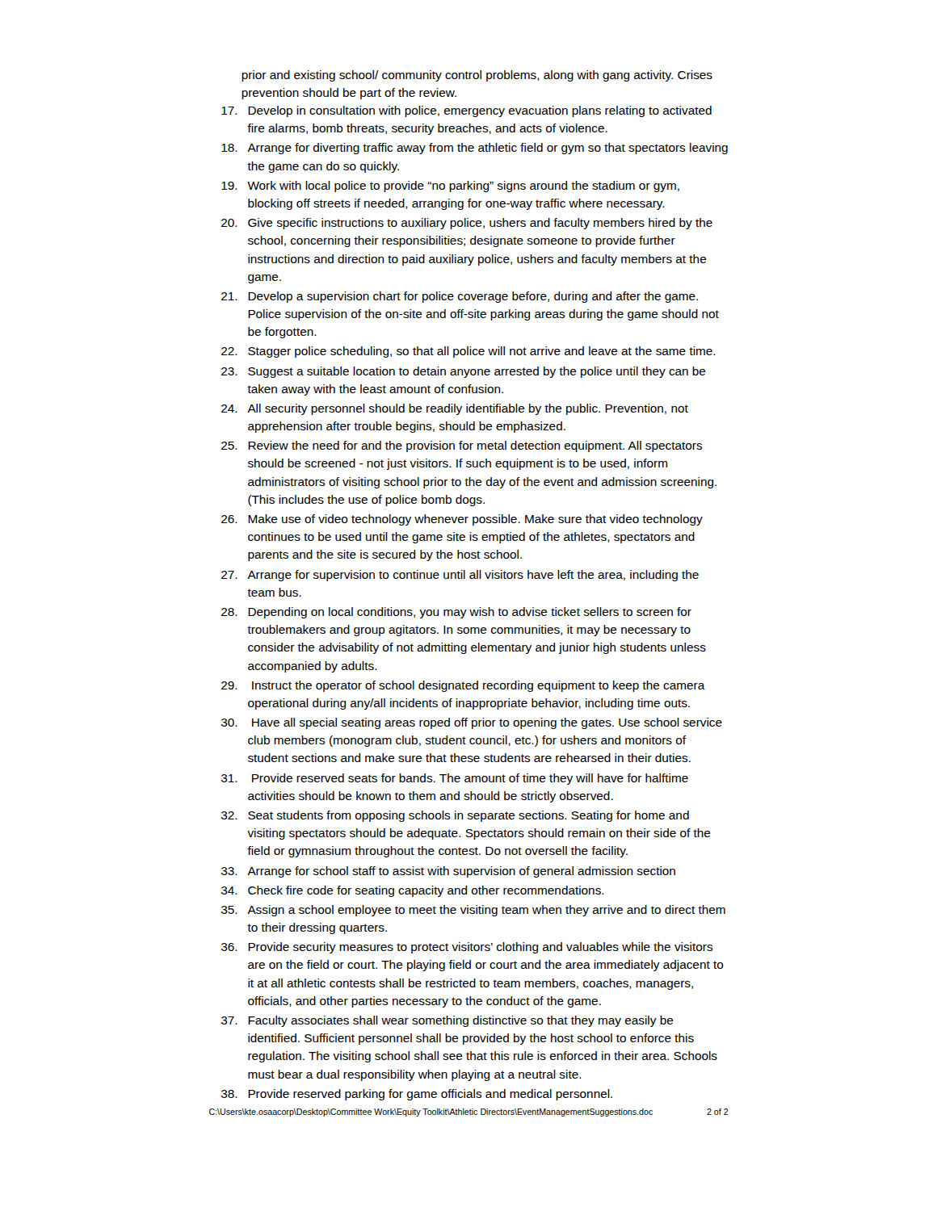prior and existing school/ community control problems, along with gang activity. Crises prevention should be part of the review.
Develop in consultation with police, emergency evacuation plans relating to activated fire alarms, bomb threats, security breaches, and acts of violence.
Arrange for diverting traffic away from the athletic field or gym so that spectators leaving the game can do so quickly.
Work with local police to provide “no parking” signs around the stadium or gym, blocking off streets if needed, arranging for one-way traffic where necessary.
Give specific instructions to auxiliary police, ushers and faculty members hired by the school, concerning their responsibilities; designate someone to provide further instructions and direction to paid auxiliary police, ushers and faculty members at the game.
Develop a supervision chart for police coverage before, during and after the game. Police supervision of the on-site and off-site parking areas during the game should not be forgotten.
Stagger police scheduling, so that all police will not arrive and leave at the same time.
Suggest a suitable location to detain anyone arrested by the police until they can be taken away with the least amount of confusion.
All security personnel should be readily identifiable by the public. Prevention, not apprehension after trouble begins, should be emphasized.
Review the need for and the provision for metal detection equipment. All spectators should be screened - not just visitors. If such equipment is to be used, inform administrators of visiting school prior to the day of the event and admission screening. (This includes the use of police bomb dogs.
Make use of video technology whenever possible. Make sure that video technology continues to be used until the game site is emptied of the athletes, spectators and parents and the site is secured by the host school.
Arrange for supervision to continue until all visitors have left the area, including the team bus.
Depending on local conditions, you may wish to advise ticket sellers to screen for troublemakers and group agitators. In some communities, it may be necessary to consider the advisability of not admitting elementary and junior high students unless accompanied by adults.
Instruct the operator of school designated recording equipment to keep the camera operational during any/all incidents of inappropriate behavior, including time outs.
Have all special seating areas roped off prior to opening the gates. Use school service club members (monogram club, student council, etc.) for ushers and monitors of student sections and make sure that these students are rehearsed in their duties.
Provide reserved seats for bands. The amount of time they will have for halftime activities should be known to them and should be strictly observed.
Seat students from opposing schools in separate sections. Seating for home and visiting spectators should be adequate. Spectators should remain on their side of the field or gymnasium throughout the contest. Do not oversell the facility.
Arrange for school staff to assist with supervision of general admission section
Check fire code for seating capacity and other recommendations.
Assign a school employee to meet the visiting team when they arrive and to direct them to their dressing quarters.
Provide security measures to protect visitors’ clothing and valuables while the visitors are on the field or court. The playing field or court and the area immediately adjacent to it at all athletic contests shall be restricted to team members, coaches, managers, officials, and other parties necessary to the conduct of the game.
Faculty associates shall wear something distinctive so that they may easily be identified. Sufficient personnel shall be provided by the host school to enforce this regulation. The visiting school shall see that this rule is enforced in their area. Schools must bear a dual responsibility when playing at a neutral site.
Provide reserved parking for game officials and medical personnel.
C:\Users\kte.osaacorp\Desktop\Committee Work\Equity Toolkit\Athletic Directors\EventManagementSuggestions.doc 2 of 2